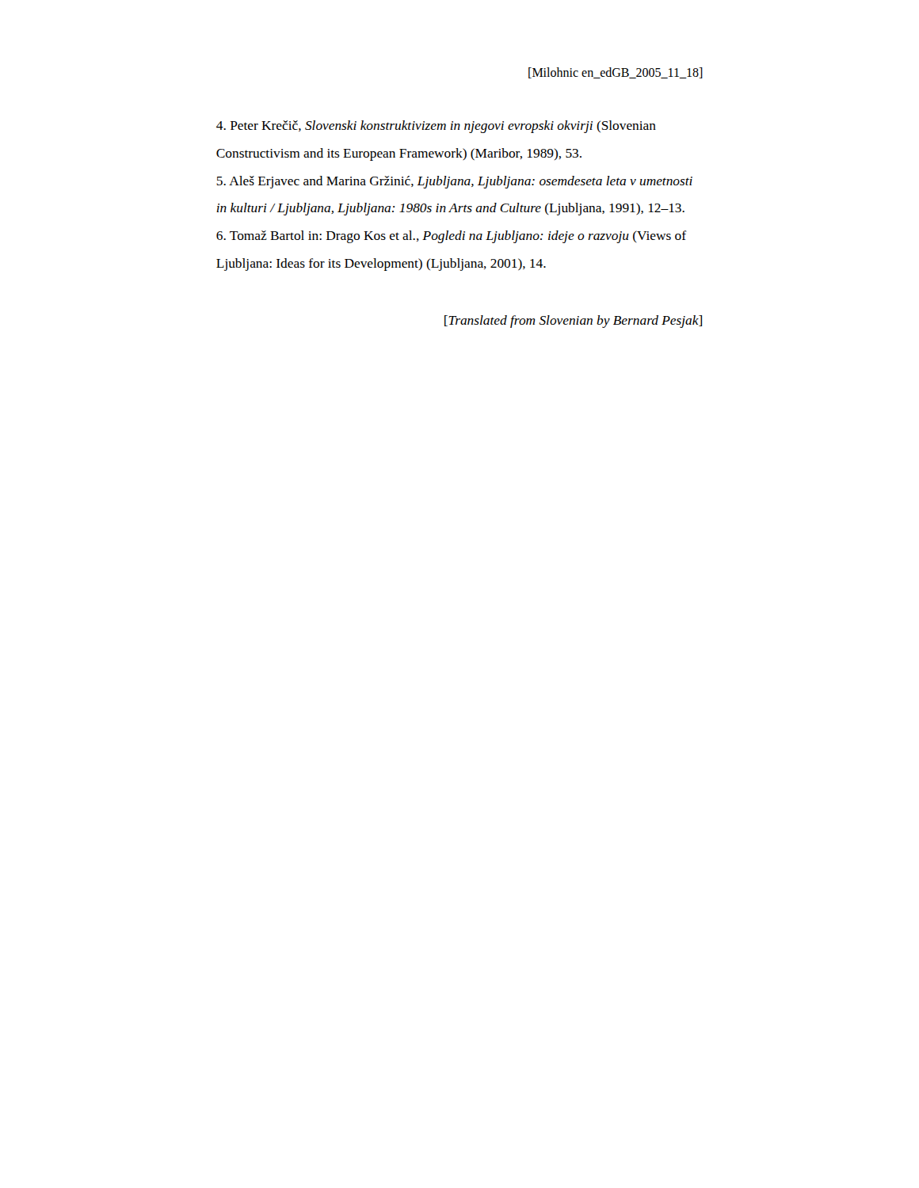[Milohnic en_edGB_2005_11_18]
4. Peter Krečič, Slovenski konstruktivizem in njegovi evropski okvirji (Slovenian Constructivism and its European Framework) (Maribor, 1989), 53.
5. Aleš Erjavec and Marina Gržinić, Ljubljana, Ljubljana: osemdeseta leta v umetnosti in kulturi / Ljubljana, Ljubljana: 1980s in Arts and Culture (Ljubljana, 1991), 12–13.
6. Tomaž Bartol in: Drago Kos et al., Pogledi na Ljubljano: ideje o razvoju (Views of Ljubljana: Ideas for its Development) (Ljubljana, 2001), 14.
[Translated from Slovenian by Bernard Pesjak]